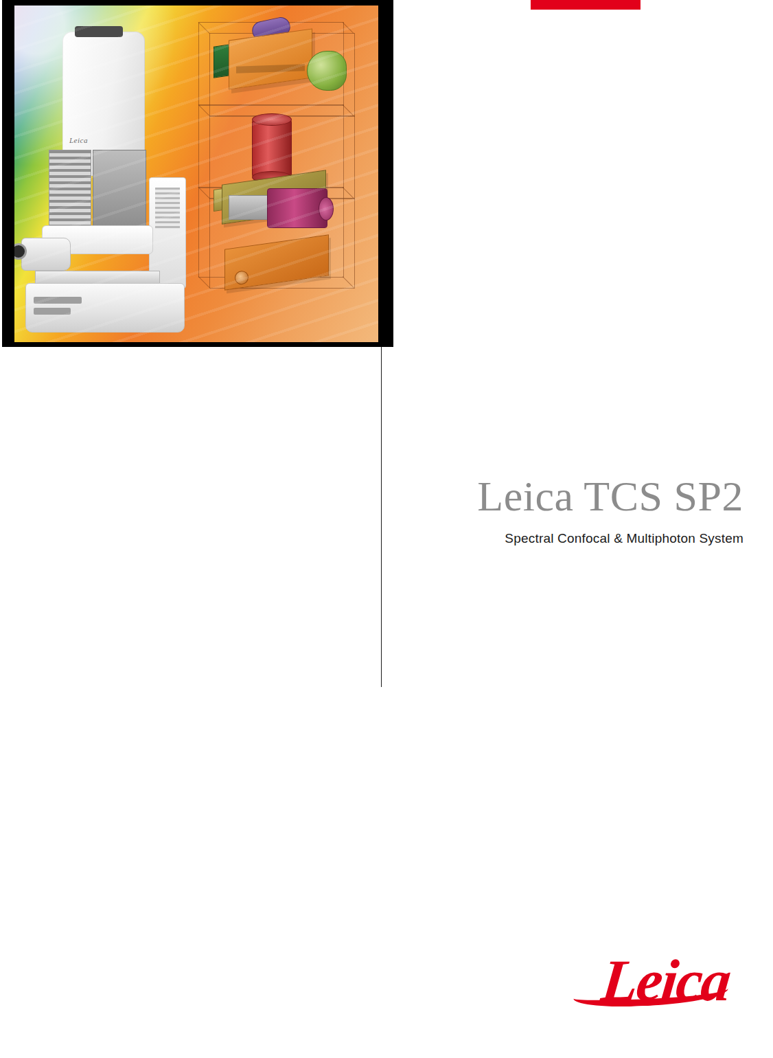Leica
Leica TCS SP2
Spectral Confocal & Multiphoton System
Leica